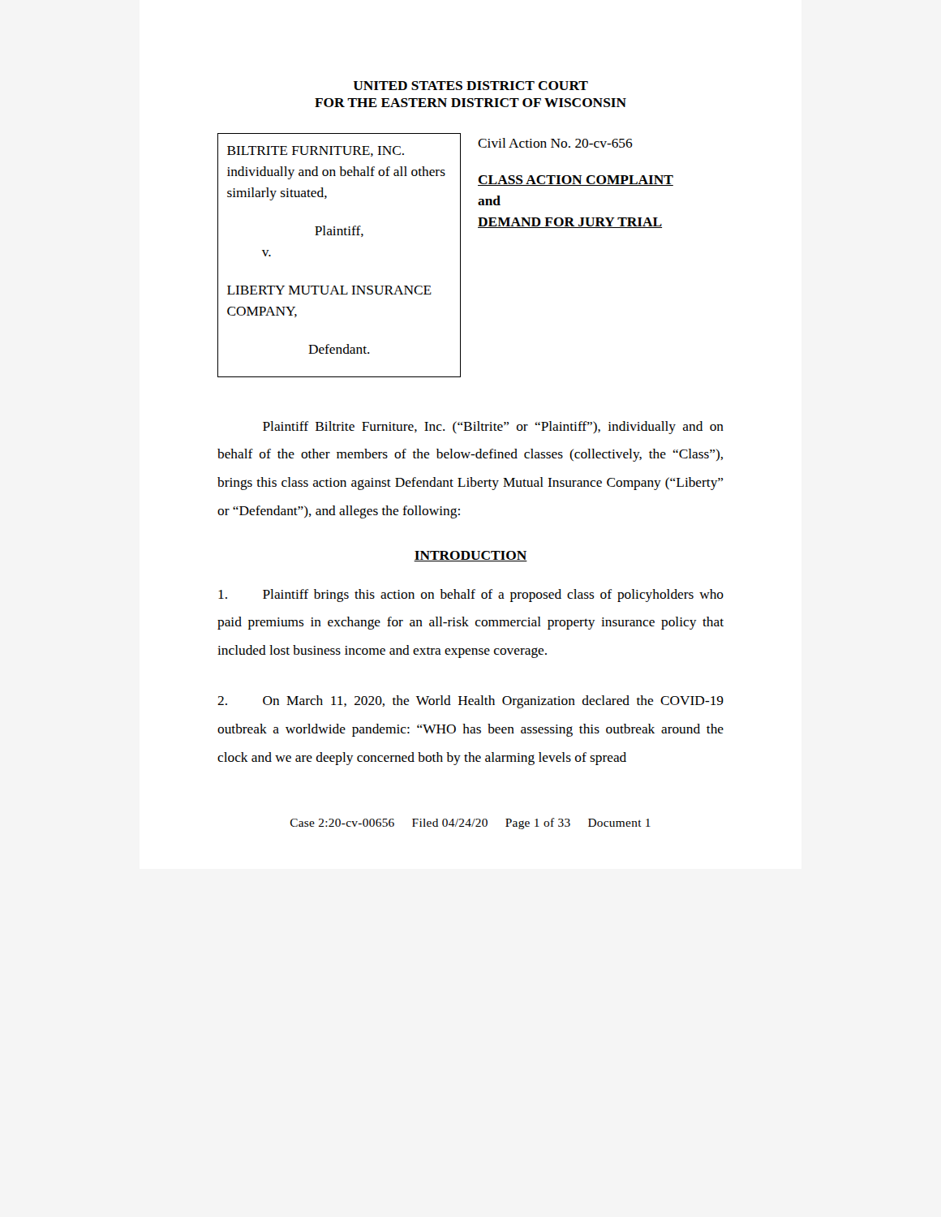UNITED STATES DISTRICT COURT
FOR THE EASTERN DISTRICT OF WISCONSIN
| BILTRITE FURNITURE, INC. individually and on behalf of all others similarly situated, Plaintiff, v. LIBERTY MUTUAL INSURANCE COMPANY, Defendant. | Civil Action No. 20-cv-656 CLASS ACTION COMPLAINT and DEMAND FOR JURY TRIAL |
Plaintiff Biltrite Furniture, Inc. (“Biltrite” or “Plaintiff”), individually and on behalf of the other members of the below-defined classes (collectively, the “Class”), brings this class action against Defendant Liberty Mutual Insurance Company (“Liberty” or “Defendant”), and alleges the following:
INTRODUCTION
1. Plaintiff brings this action on behalf of a proposed class of policyholders who paid premiums in exchange for an all-risk commercial property insurance policy that included lost business income and extra expense coverage.
2. On March 11, 2020, the World Health Organization declared the COVID-19 outbreak a worldwide pandemic: “WHO has been assessing this outbreak around the clock and we are deeply concerned both by the alarming levels of spread
Case 2:20-cv-00656 Filed 04/24/20 Page 1 of 33 Document 1